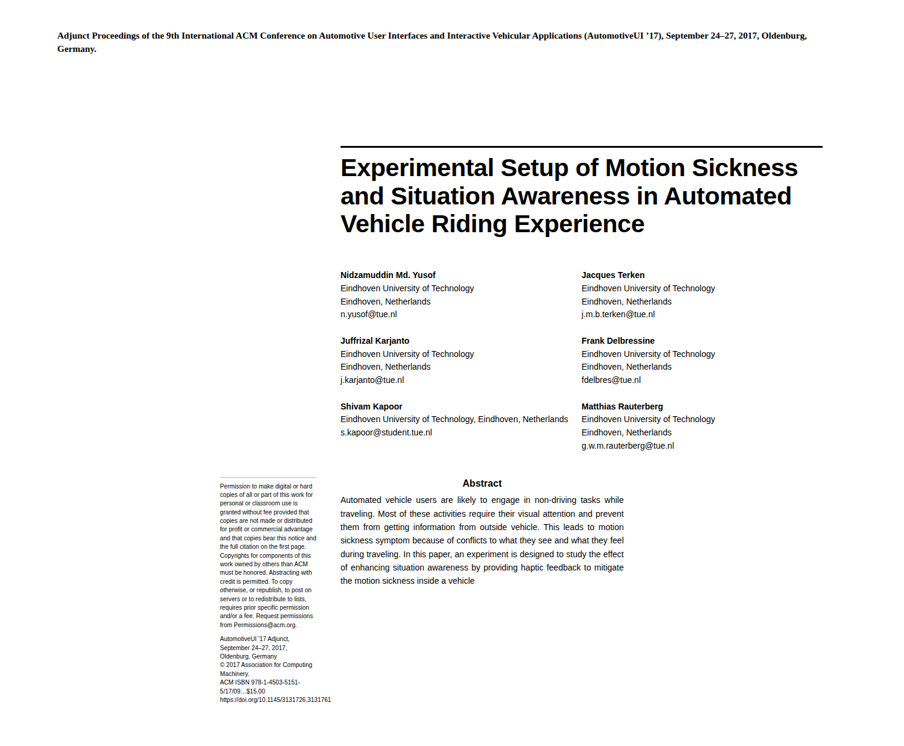Adjunct Proceedings of the 9th International ACM Conference on Automotive User Interfaces and Interactive Vehicular Applications (AutomotiveUI ’17), September 24–27, 2017, Oldenburg, Germany.
Experimental Setup of Motion Sickness and Situation Awareness in Automated Vehicle Riding Experience
Nidzamuddin Md. Yusof
Eindhoven University of Technology
Eindhoven, Netherlands
n.yusof@tue.nl
Jacques Terken
Eindhoven University of Technology
Eindhoven, Netherlands
j.m.b.terken@tue.nl
Juffrizal Karjanto
Eindhoven University of Technology
Eindhoven, Netherlands
j.karjanto@tue.nl
Frank Delbressine
Eindhoven University of Technology
Eindhoven, Netherlands
fdelbres@tue.nl
Shivam Kapoor
Eindhoven University of Technology, Eindhoven, Netherlands
s.kapoor@student.tue.nl
Matthias Rauterberg
Eindhoven University of Technology
Eindhoven, Netherlands
g.w.m.rauterberg@tue.nl
Permission to make digital or hard copies of all or part of this work for personal or classroom use is granted without fee provided that copies are not made or distributed for profit or commercial advantage and that copies bear this notice and the full citation on the first page. Copyrights for components of this work owned by others than ACM must be honored. Abstracting with credit is permitted. To copy otherwise, or republish, to post on servers or to redistribute to lists, requires prior specific permission and/or a fee. Request permissions from Permissions@acm.org.
AutomotiveUI '17 Adjunct, September 24–27, 2017, Oldenburg, Germany
© 2017 Association for Computing Machinery.
ACM ISBN 978-1-4503-5151-5/17/09…$15.00
https://doi.org/10.1145/3131726.3131761
Abstract
Automated vehicle users are likely to engage in non-driving tasks while traveling. Most of these activities require their visual attention and prevent them from getting information from outside vehicle. This leads to motion sickness symptom because of conflicts to what they see and what they feel during traveling. In this paper, an experiment is designed to study the effect of enhancing situation awareness by providing haptic feedback to mitigate the motion sickness inside a vehicle